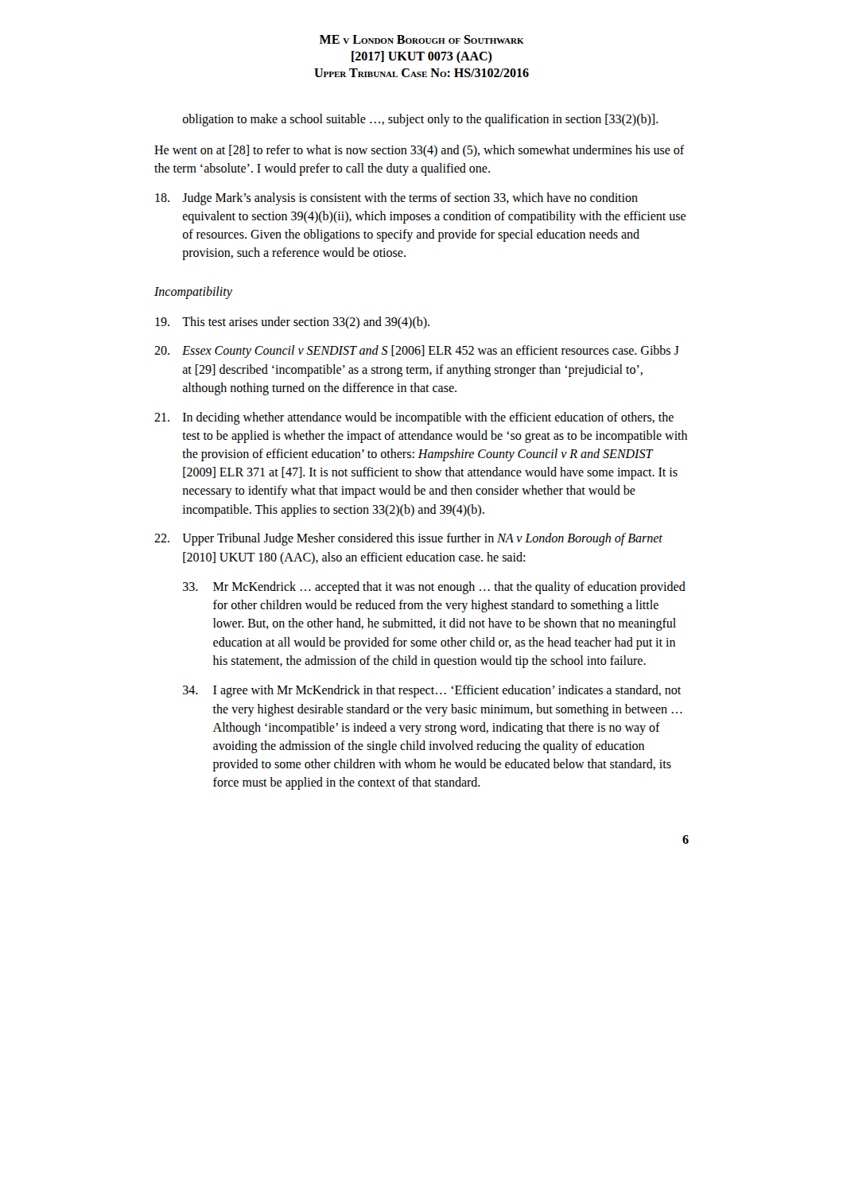ME v London Borough of Southwark
[2017] UKUT 0073 (AAC) Upper Tribunal Case No: HS/3102/2016
obligation to make a school suitable …, subject only to the qualification in section [33(2)(b)].
He went on at [28] to refer to what is now section 33(4) and (5), which somewhat undermines his use of the term ‘absolute’. I would prefer to call the duty a qualified one.
18. Judge Mark’s analysis is consistent with the terms of section 33, which have no condition equivalent to section 39(4)(b)(ii), which imposes a condition of compatibility with the efficient use of resources. Given the obligations to specify and provide for special education needs and provision, such a reference would be otiose.
Incompatibility
19. This test arises under section 33(2) and 39(4)(b).
20. Essex County Council v SENDIST and S [2006] ELR 452 was an efficient resources case. Gibbs J at [29] described ‘incompatible’ as a strong term, if anything stronger than ‘prejudicial to’, although nothing turned on the difference in that case.
21. In deciding whether attendance would be incompatible with the efficient education of others, the test to be applied is whether the impact of attendance would be ‘so great as to be incompatible with the provision of efficient education’ to others: Hampshire County Council v R and SENDIST [2009] ELR 371 at [47]. It is not sufficient to show that attendance would have some impact. It is necessary to identify what that impact would be and then consider whether that would be incompatible. This applies to section 33(2)(b) and 39(4)(b).
22. Upper Tribunal Judge Mesher considered this issue further in NA v London Borough of Barnet [2010] UKUT 180 (AAC), also an efficient education case. he said:
33. Mr McKendrick … accepted that it was not enough … that the quality of education provided for other children would be reduced from the very highest standard to something a little lower. But, on the other hand, he submitted, it did not have to be shown that no meaningful education at all would be provided for some other child or, as the head teacher had put it in his statement, the admission of the child in question would tip the school into failure.
34. I agree with Mr McKendrick in that respect… ‘Efficient education’ indicates a standard, not the very highest desirable standard or the very basic minimum, but something in between … Although ‘incompatible’ is indeed a very strong word, indicating that there is no way of avoiding the admission of the single child involved reducing the quality of education provided to some other children with whom he would be educated below that standard, its force must be applied in the context of that standard.
6